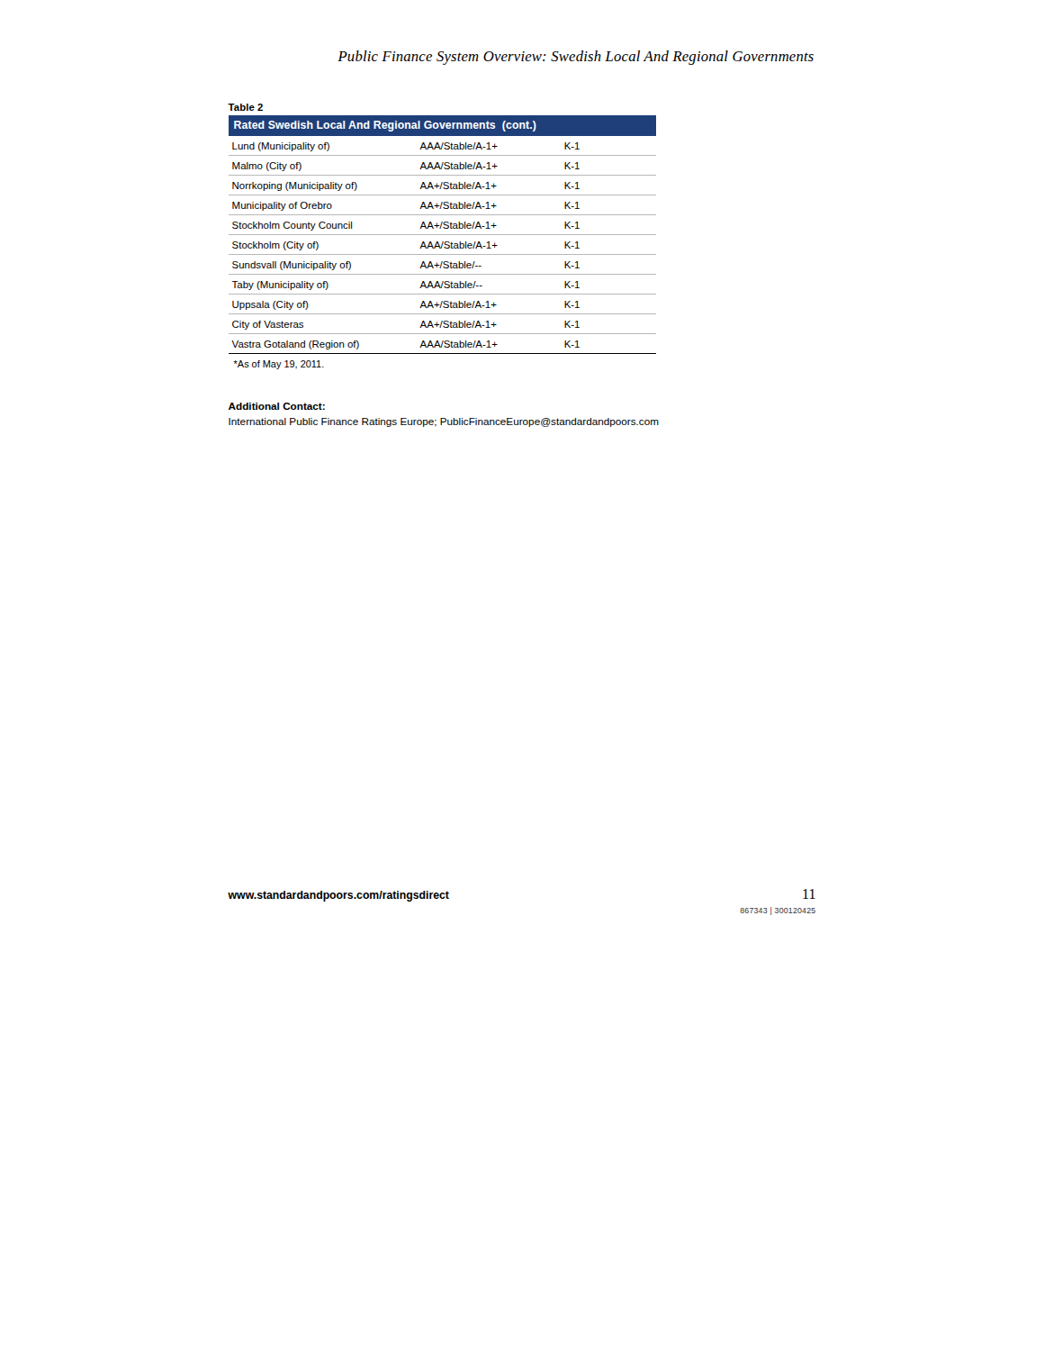Public Finance System Overview: Swedish Local And Regional Governments
Table 2
Rated Swedish Local And Regional Governments (cont.)
| Lund (Municipality of) | AAA/Stable/A-1+ | K-1 |
| Malmo (City of) | AAA/Stable/A-1+ | K-1 |
| Norrkoping (Municipality of) | AA+/Stable/A-1+ | K-1 |
| Municipality of Orebro | AA+/Stable/A-1+ | K-1 |
| Stockholm County Council | AA+/Stable/A-1+ | K-1 |
| Stockholm (City of) | AAA/Stable/A-1+ | K-1 |
| Sundsvall (Municipality of) | AA+/Stable/-- | K-1 |
| Taby (Municipality of) | AAA/Stable/-- | K-1 |
| Uppsala (City of) | AA+/Stable/A-1+ | K-1 |
| City of Vasteras | AA+/Stable/A-1+ | K-1 |
| Vastra Gotaland (Region of) | AAA/Stable/A-1+ | K-1 |
*As of May 19, 2011.
Additional Contact:
International Public Finance Ratings Europe; PublicFinanceEurope@standardandpoors.com
www.standardandpoors.com/ratingsdirect
11
867343 | 300120425